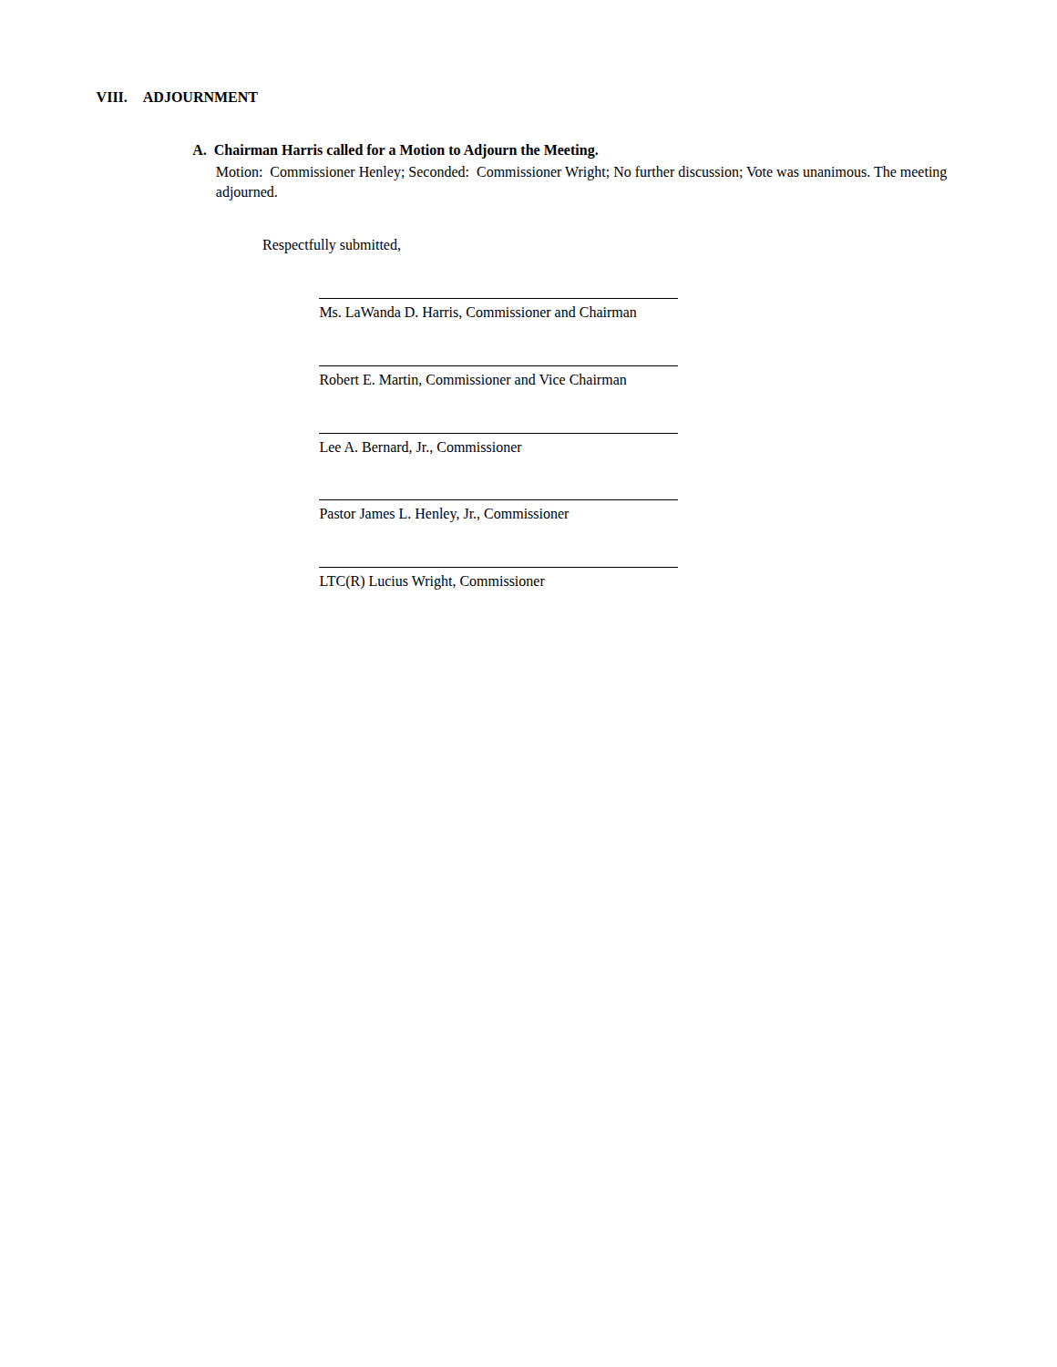VIII. ADJOURNMENT
A. Chairman Harris called for a Motion to Adjourn the Meeting.
Motion: Commissioner Henley; Seconded: Commissioner Wright; No further discussion; Vote was unanimous. The meeting adjourned.
Respectfully submitted,
Ms. LaWanda D. Harris, Commissioner and Chairman
Robert E. Martin, Commissioner and Vice Chairman
Lee A. Bernard, Jr., Commissioner
Pastor James L. Henley, Jr., Commissioner
LTC(R) Lucius Wright, Commissioner